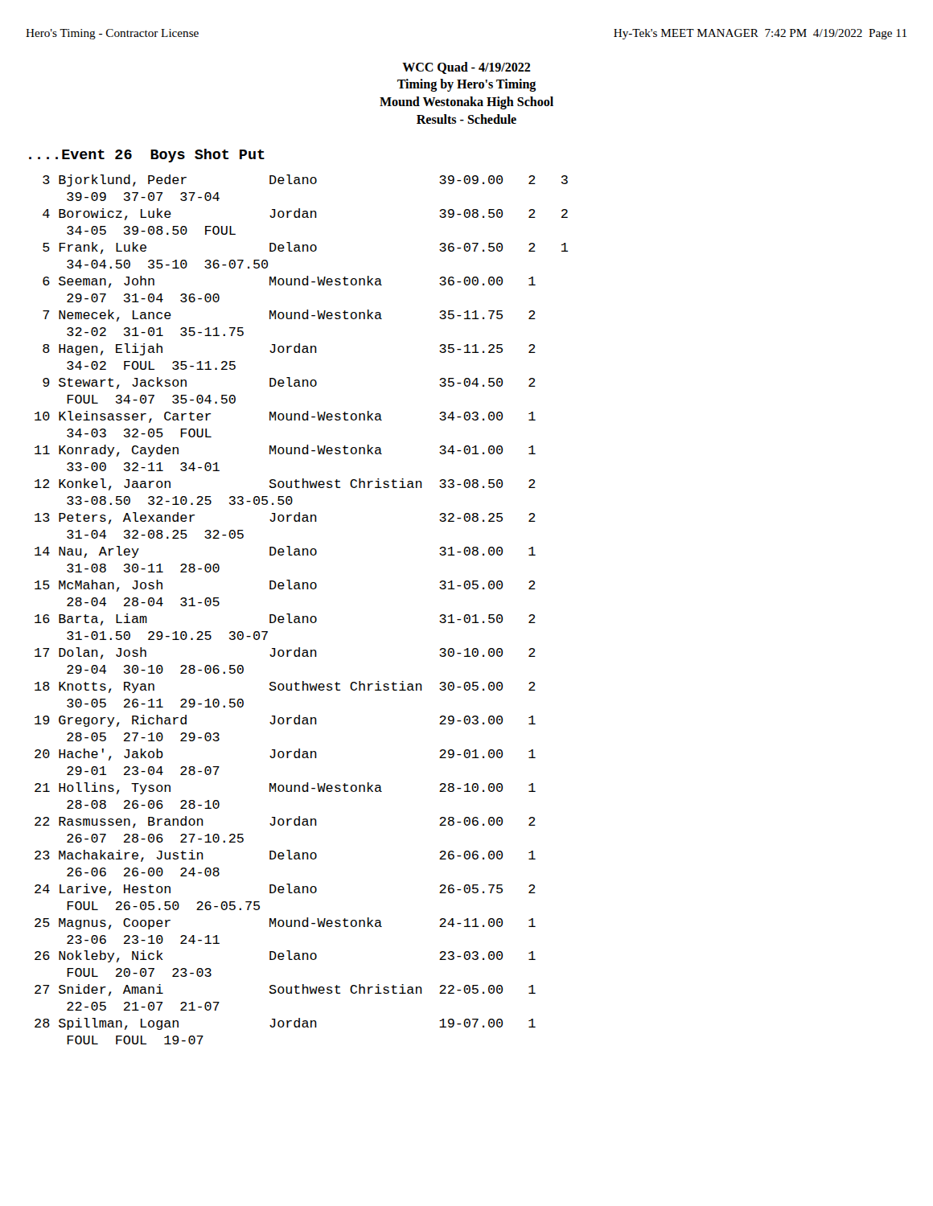Hero's Timing - Contractor License Hy-Tek's MEET MANAGER 7:42 PM 4/19/2022 Page 11
WCC Quad - 4/19/2022
Timing by Hero's Timing
Mound Westonaka High School
Results - Schedule
....Event 26 Boys Shot Put
  3 Bjorklund, Peder          Delano               39-09.00   2   3
     39-09  37-07  37-04
  4 Borowicz, Luke            Jordan               39-08.50   2   2
     34-05  39-08.50  FOUL
  5 Frank, Luke               Delano               36-07.50   2   1
     34-04.50  35-10  36-07.50
  6 Seeman, John              Mound-Westonka       36-00.00   1
     29-07  31-04  36-00
  7 Nemecek, Lance            Mound-Westonka       35-11.75   2
     32-02  31-01  35-11.75
  8 Hagen, Elijah             Jordan               35-11.25   2
     34-02  FOUL  35-11.25
  9 Stewart, Jackson          Delano               35-04.50   2
     FOUL  34-07  35-04.50
 10 Kleinsasser, Carter       Mound-Westonka       34-03.00   1
     34-03  32-05  FOUL
 11 Konrady, Cayden           Mound-Westonka       34-01.00   1
     33-00  32-11  34-01
 12 Konkel, Jaaron            Southwest Christian  33-08.50   2
     33-08.50  32-10.25  33-05.50
 13 Peters, Alexander         Jordan               32-08.25   2
     31-04  32-08.25  32-05
 14 Nau, Arley                Delano               31-08.00   1
     31-08  30-11  28-00
 15 McMahan, Josh             Delano               31-05.00   2
     28-04  28-04  31-05
 16 Barta, Liam               Delano               31-01.50   2
     31-01.50  29-10.25  30-07
 17 Dolan, Josh               Jordan               30-10.00   2
     29-04  30-10  28-06.50
 18 Knotts, Ryan              Southwest Christian  30-05.00   2
     30-05  26-11  29-10.50
 19 Gregory, Richard          Jordan               29-03.00   1
     28-05  27-10  29-03
 20 Hache', Jakob             Jordan               29-01.00   1
     29-01  23-04  28-07
 21 Hollins, Tyson            Mound-Westonka       28-10.00   1
     28-08  26-06  28-10
 22 Rasmussen, Brandon        Jordan               28-06.00   2
     26-07  28-06  27-10.25
 23 Machakaire, Justin        Delano               26-06.00   1
     26-06  26-00  24-08
 24 Larive, Heston            Delano               26-05.75   2
     FOUL  26-05.50  26-05.75
 25 Magnus, Cooper            Mound-Westonka       24-11.00   1
     23-06  23-10  24-11
 26 Nokleby, Nick             Delano               23-03.00   1
     FOUL  20-07  23-03
 27 Snider, Amani             Southwest Christian  22-05.00   1
     22-05  21-07  21-07
 28 Spillman, Logan           Jordan               19-07.00   1
     FOUL  FOUL  19-07